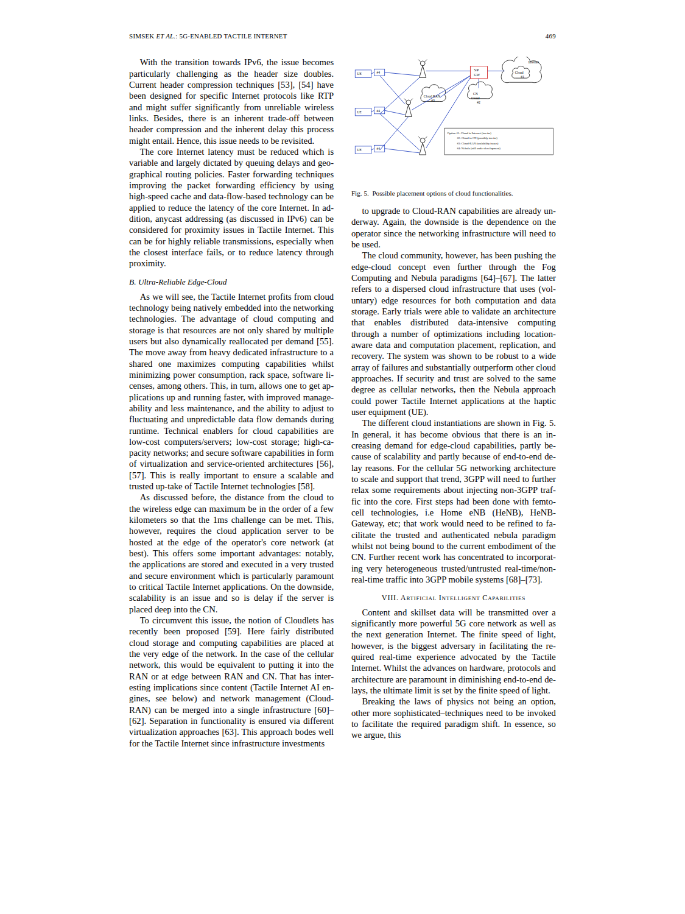SIMSEK et al.: 5G-ENABLED TACTILE INTERNET
469
With the transition towards IPv6, the issue becomes particularly challenging as the header size doubles. Current header compression techniques [53], [54] have been designed for specific Internet protocols like RTP and might suffer significantly from unreliable wireless links. Besides, there is an inherent trade-off between header compression and the inherent delay this process might entail. Hence, this issue needs to be revisited.
The core Internet latency must be reduced which is variable and largely dictated by queuing delays and geographical routing policies. Faster forwarding techniques improving the packet forwarding efficiency by using high-speed cache and data-flow-based technology can be applied to reduce the latency of the core Internet. In addition, anycast addressing (as discussed in IPv6) can be considered for proximity issues in Tactile Internet. This can be for highly reliable transmissions, especially when the closest interface fails, or to reduce latency through proximity.
B. Ultra-Reliable Edge-Cloud
As we will see, the Tactile Internet profits from cloud technology being natively embedded into the networking technologies. The advantage of cloud computing and storage is that resources are not only shared by multiple users but also dynamically reallocated per demand [55]. The move away from heavy dedicated infrastructure to a shared one maximizes computing capabilities whilst minimizing power consumption, rack space, software licenses, among others. This, in turn, allows one to get applications up and running faster, with improved manageability and less maintenance, and the ability to adjust to fluctuating and unpredictable data flow demands during runtime. Technical enablers for cloud capabilities are low-cost computers/servers; low-cost storage; high-capacity networks; and secure software capabilities in form of virtualization and service-oriented architectures [56], [57]. This is really important to ensure a scalable and trusted up-take of Tactile Internet technologies [58].
As discussed before, the distance from the cloud to the wireless edge can maximum be in the order of a few kilometers so that the 1ms challenge can be met. This, however, requires the cloud application server to be hosted at the edge of the operator's core network (at best). This offers some important advantages: notably, the applications are stored and executed in a very trusted and secure environment which is particularly paramount to critical Tactile Internet applications. On the downside, scalability is an issue and so is delay if the server is placed deep into the CN.
To circumvent this issue, the notion of Cloudlets has recently been proposed [59]. Here fairly distributed cloud storage and computing capabilities are placed at the very edge of the network. In the case of the cellular network, this would be equivalent to putting it into the RAN or at edge between RAN and CN. That has interesting implications since content (Tactile Internet AI engines, see below) and network management (Cloud-RAN) can be merged into a single infrastructure [60]–[62]. Separation in functionality is ensured via different virtualization approaches [63]. This approach bodes well for the Tactile Internet since infrastructure investments
UE UE UE #4 #4 #4 Cloud RAN #3 S/P GW CN Cloud #2 Internet Cloud #1 Option #1: Cloud in Internet (too far) #2: Cloud in CN (possibly too far) #3: Cloud-RAN (scalability issues) #4: Nebula (still under development)
Fig. 5. Possible placement options of cloud functionalities.
to upgrade to Cloud-RAN capabilities are already underway. Again, the downside is the dependence on the operator since the networking infrastructure will need to be used.
The cloud community, however, has been pushing the edge-cloud concept even further through the Fog Computing and Nebula paradigms [64]–[67]. The latter refers to a dispersed cloud infrastructure that uses (voluntary) edge resources for both computation and data storage. Early trials were able to validate an architecture that enables distributed data-intensive computing through a number of optimizations including location-aware data and computation placement, replication, and recovery. The system was shown to be robust to a wide array of failures and substantially outperform other cloud approaches. If security and trust are solved to the same degree as cellular networks, then the Nebula approach could power Tactile Internet applications at the haptic user equipment (UE).
The different cloud instantiations are shown in Fig. 5. In general, it has become obvious that there is an increasing demand for edge-cloud capabilities, partly because of scalability and partly because of end-to-end delay reasons. For the cellular 5G networking architecture to scale and support that trend, 3GPP will need to further relax some requirements about injecting non-3GPP traffic into the core. First steps had been done with femtocell technologies, i.e Home eNB (HeNB), HeNB-Gateway, etc; that work would need to be refined to facilitate the trusted and authenticated nebula paradigm whilst not being bound to the current embodiment of the CN. Further recent work has concentrated to incorporating very heterogeneous trusted/untrusted real-time/non-real-time traffic into 3GPP mobile systems [68]–[73].
VIII. Artificial Intelligent Capabilities
Content and skillset data will be transmitted over a significantly more powerful 5G core network as well as the next generation Internet. The finite speed of light, however, is the biggest adversary in facilitating the required real-time experience advocated by the Tactile Internet. Whilst the advances on hardware, protocols and architecture are paramount in diminishing end-to-end delays, the ultimate limit is set by the finite speed of light.
Breaking the laws of physics not being an option, other more sophisticated–techniques need to be invoked to facilitate the required paradigm shift. In essence, so we argue, this